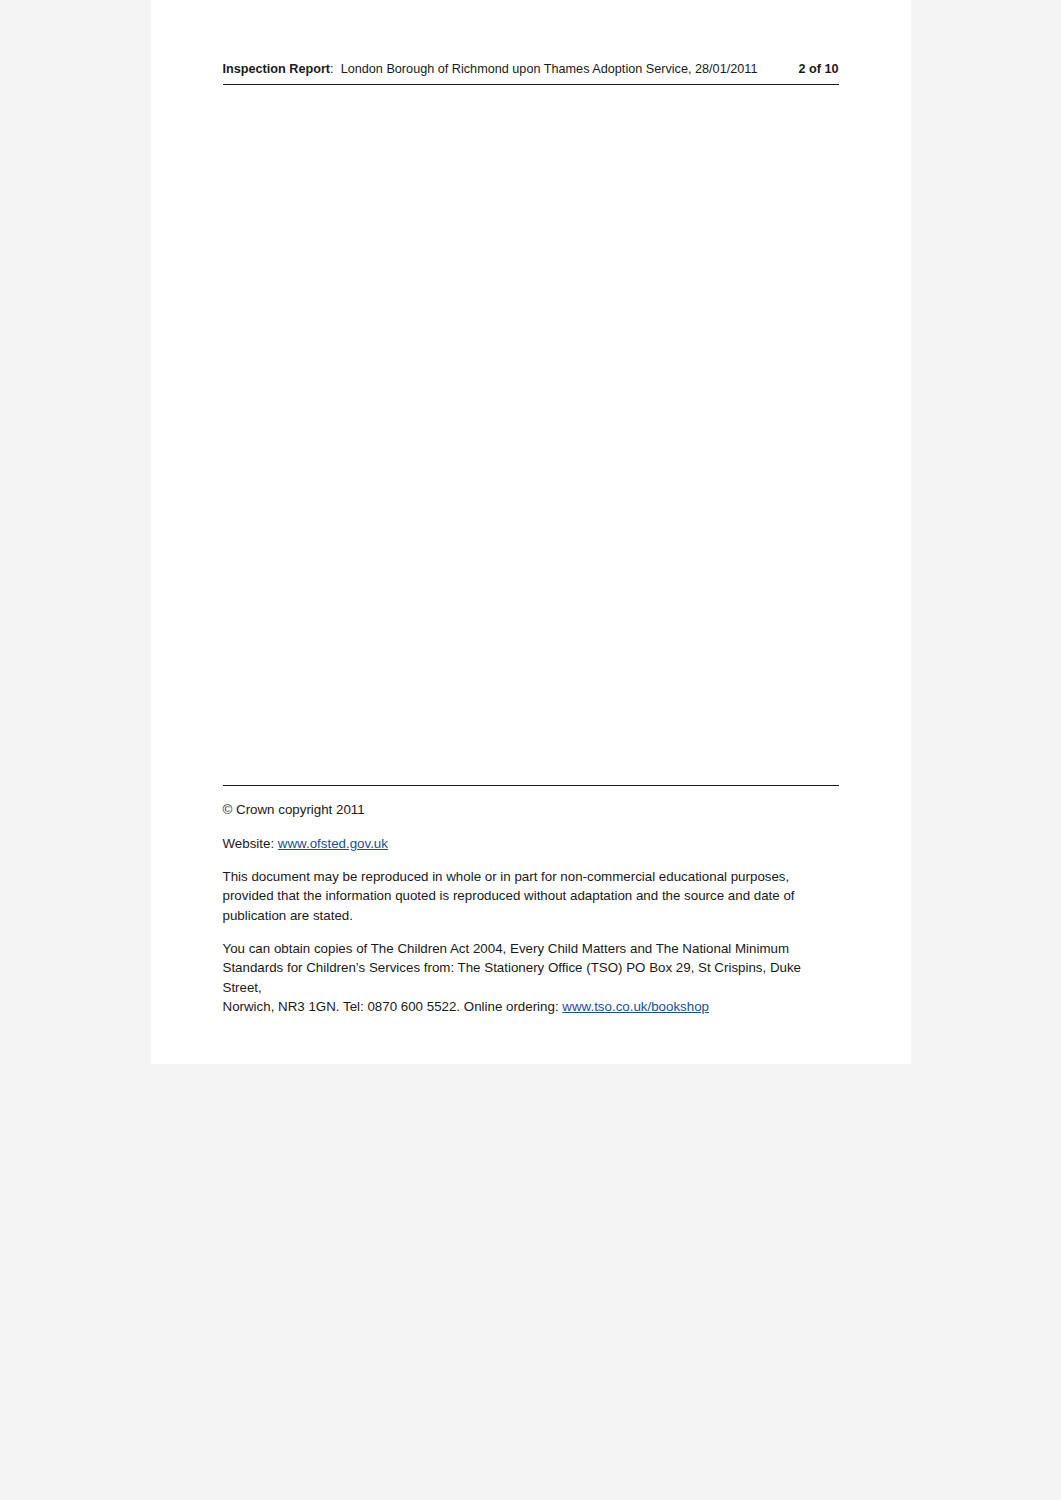Inspection Report: London Borough of Richmond upon Thames Adoption Service, 28/01/2011
2 of 10
© Crown copyright 2011
Website: www.ofsted.gov.uk
This document may be reproduced in whole or in part for non-commercial educational purposes, provided that the information quoted is reproduced without adaptation and the source and date of publication are stated.
You can obtain copies of The Children Act 2004, Every Child Matters and The National Minimum Standards for Children’s Services from: The Stationery Office (TSO) PO Box 29, St Crispins, Duke Street,
Norwich, NR3 1GN. Tel: 0870 600 5522. Online ordering: www.tso.co.uk/bookshop